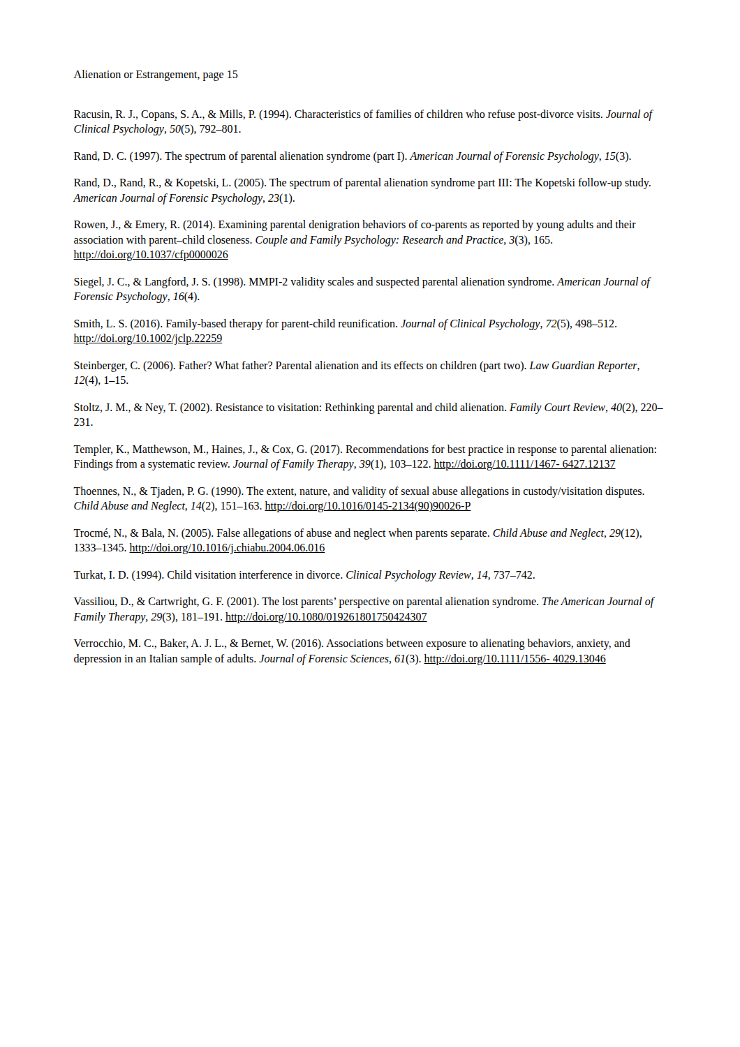Alienation or Estrangement, page 15
Racusin, R. J., Copans, S. A., & Mills, P. (1994). Characteristics of families of children who refuse post-divorce visits. Journal of Clinical Psychology, 50(5), 792–801.
Rand, D. C. (1997). The spectrum of parental alienation syndrome (part I). American Journal of Forensic Psychology, 15(3).
Rand, D., Rand, R., & Kopetski, L. (2005). The spectrum of parental alienation syndrome part III: The Kopetski follow-up study. American Journal of Forensic Psychology, 23(1).
Rowen, J., & Emery, R. (2014). Examining parental denigration behaviors of co-parents as reported by young adults and their association with parent–child closeness. Couple and Family Psychology: Research and Practice, 3(3), 165. http://doi.org/10.1037/cfp0000026
Siegel, J. C., & Langford, J. S. (1998). MMPI-2 validity scales and suspected parental alienation syndrome. American Journal of Forensic Psychology, 16(4).
Smith, L. S. (2016). Family-based therapy for parent-child reunification. Journal of Clinical Psychology, 72(5), 498–512. http://doi.org/10.1002/jclp.22259
Steinberger, C. (2006). Father? What father? Parental alienation and its effects on children (part two). Law Guardian Reporter, 12(4), 1–15.
Stoltz, J. M., & Ney, T. (2002). Resistance to visitation: Rethinking parental and child alienation. Family Court Review, 40(2), 220–231.
Templer, K., Matthewson, M., Haines, J., & Cox, G. (2017). Recommendations for best practice in response to parental alienation: Findings from a systematic review. Journal of Family Therapy, 39(1), 103–122. http://doi.org/10.1111/1467- 6427.12137
Thoennes, N., & Tjaden, P. G. (1990). The extent, nature, and validity of sexual abuse allegations in custody/visitation disputes. Child Abuse and Neglect, 14(2), 151–163. http://doi.org/10.1016/0145-2134(90)90026-P
Trocmé, N., & Bala, N. (2005). False allegations of abuse and neglect when parents separate. Child Abuse and Neglect, 29(12), 1333–1345. http://doi.org/10.1016/j.chiabu.2004.06.016
Turkat, I. D. (1994). Child visitation interference in divorce. Clinical Psychology Review, 14, 737–742.
Vassiliou, D., & Cartwright, G. F. (2001). The lost parents’ perspective on parental alienation syndrome. The American Journal of Family Therapy, 29(3), 181–191. http://doi.org/10.1080/019261801750424307
Verrocchio, M. C., Baker, A. J. L., & Bernet, W. (2016). Associations between exposure to alienating behaviors, anxiety, and depression in an Italian sample of adults. Journal of Forensic Sciences, 61(3). http://doi.org/10.1111/1556- 4029.13046